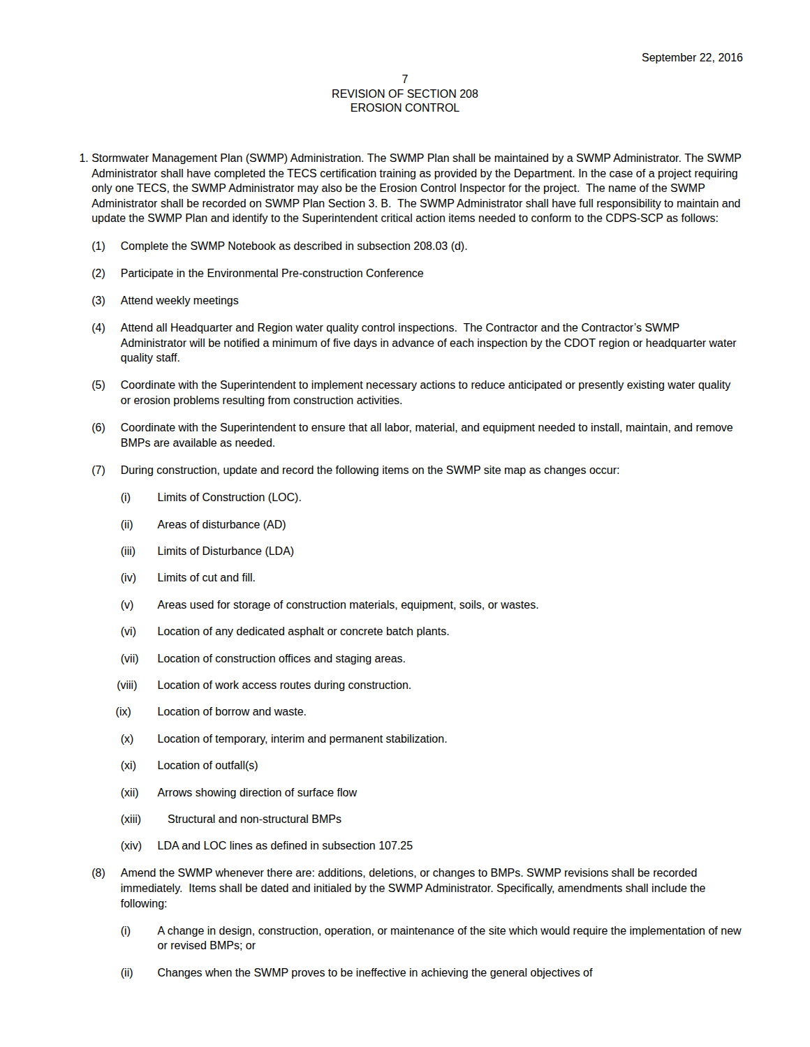September 22, 2016
7
REVISION OF SECTION 208
EROSION CONTROL
Stormwater Management Plan (SWMP) Administration. The SWMP Plan shall be maintained by a SWMP Administrator. The SWMP Administrator shall have completed the TECS certification training as provided by the Department. In the case of a project requiring only one TECS, the SWMP Administrator may also be the Erosion Control Inspector for the project. The name of the SWMP Administrator shall be recorded on SWMP Plan Section 3. B. The SWMP Administrator shall have full responsibility to maintain and update the SWMP Plan and identify to the Superintendent critical action items needed to conform to the CDPS-SCP as follows:
Complete the SWMP Notebook as described in subsection 208.03 (d).
Participate in the Environmental Pre-construction Conference
Attend weekly meetings
Attend all Headquarter and Region water quality control inspections. The Contractor and the Contractor’s SWMP Administrator will be notified a minimum of five days in advance of each inspection by the CDOT region or headquarter water quality staff.
Coordinate with the Superintendent to implement necessary actions to reduce anticipated or presently existing water quality or erosion problems resulting from construction activities.
Coordinate with the Superintendent to ensure that all labor, material, and equipment needed to install, maintain, and remove BMPs are available as needed.
During construction, update and record the following items on the SWMP site map as changes occur:
Limits of Construction (LOC).
Areas of disturbance (AD)
Limits of Disturbance (LDA)
Limits of cut and fill.
Areas used for storage of construction materials, equipment, soils, or wastes.
Location of any dedicated asphalt or concrete batch plants.
Location of construction offices and staging areas.
Location of work access routes during construction.
Location of borrow and waste.
Location of temporary, interim and permanent stabilization.
Location of outfall(s)
Arrows showing direction of surface flow
Structural and non-structural BMPs
LDA and LOC lines as defined in subsection 107.25
Amend the SWMP whenever there are: additions, deletions, or changes to BMPs. SWMP revisions shall be recorded immediately. Items shall be dated and initialed by the SWMP Administrator. Specifically, amendments shall include the following:
A change in design, construction, operation, or maintenance of the site which would require the implementation of new or revised BMPs; or
Changes when the SWMP proves to be ineffective in achieving the general objectives of